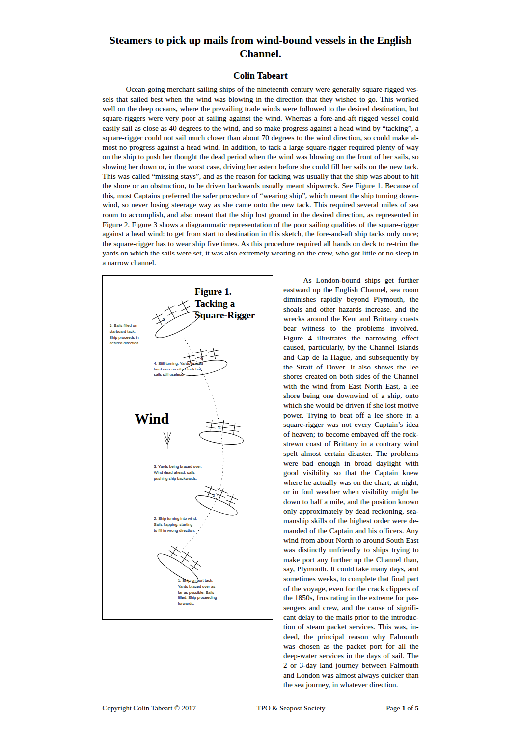Steamers to pick up mails from wind-bound vessels in the English Channel.
Colin Tabeart
Ocean-going merchant sailing ships of the nineteenth century were generally square-rigged vessels that sailed best when the wind was blowing in the direction that they wished to go. This worked well on the deep oceans, where the prevailing trade winds were followed to the desired destination, but square-riggers were very poor at sailing against the wind. Whereas a fore-and-aft rigged vessel could easily sail as close as 40 degrees to the wind, and so make progress against a head wind by “tacking”, a square-rigger could not sail much closer than about 70 degrees to the wind direction, so could make almost no progress against a head wind. In addition, to tack a large square-rigger required plenty of way on the ship to push her thought the dead period when the wind was blowing on the front of her sails, so slowing her down or, in the worst case, driving her astern before she could fill her sails on the new tack. This was called “missing stays”, and as the reason for tacking was usually that the ship was about to hit the shore or an obstruction, to be driven backwards usually meant shipwreck. See Figure 1. Because of this, most Captains preferred the safer procedure of “wearing ship”, which meant the ship turning down-wind, so never losing steerage way as she came onto the new tack. This required several miles of sea room to accomplish, and also meant that the ship lost ground in the desired direction, as represented in Figure 2. Figure 3 shows a diagrammatic representation of the poor sailing qualities of the square-rigger against a head wind: to get from start to destination in this sketch, the fore-and-aft ship tacks only once; the square-rigger has to wear ship five times. As this procedure required all hands on deck to re-trim the yards on which the sails were set, it was also extremely wearing on the crew, who got little or no sleep in a narrow channel.
Figure 1. Tacking a Square-Rigger 5 5. Sails filled on starboard tack. Ship proceeds in desired direction. 4 4. Still turning. Yards braced hard over on other tack but sails still useless. Wind 3 3. Yards being braced over. Wind dead ahead, sails pushing ship backwards. 2 2. Ship turning into wind. Sails flapping, starting to fill in wrong direction. 1. Ship on port tack. Yards braced over as far as possible. Sails filled. Ship proceeding forwards.
As London-bound ships get further eastward up the English Channel, sea room diminishes rapidly beyond Plymouth, the shoals and other hazards increase, and the wrecks around the Kent and Brittany coasts bear witness to the problems involved. Figure 4 illustrates the narrowing effect caused, particularly, by the Channel Islands and Cap de la Hague, and subsequently by the Strait of Dover. It also shows the lee shores created on both sides of the Channel with the wind from East North East, a lee shore being one downwind of a ship, onto which she would be driven if she lost motive power. Trying to beat off a lee shore in a square-rigger was not every Captain’s idea of heaven; to become embayed off the rock-strewn coast of Brittany in a contrary wind spelt almost certain disaster. The problems were bad enough in broad daylight with good visibility so that the Captain knew where he actually was on the chart; at night, or in foul weather when visibility might be down to half a mile, and the position known only approximately by dead reckoning, seamanship skills of the highest order were demanded of the Captain and his officers. Any wind from about North to around South East was distinctly unfriendly to ships trying to make port any further up the Channel than, say, Plymouth. It could take many days, and sometimes weeks, to complete that final part of the voyage, even for the crack clippers of the 1850s, frustrating in the extreme for passengers and crew, and the cause of significant delay to the mails prior to the introduction of steam packet services. This was, indeed, the principal reason why Falmouth was chosen as the packet port for all the deep-water services in the days of sail. The 2 or 3-day land journey between Falmouth and London was almost always quicker than the sea journey, in whatever direction.
Copyright Colin Tabeart © 2017
TPO & Seapost Society
Page 1 of 5